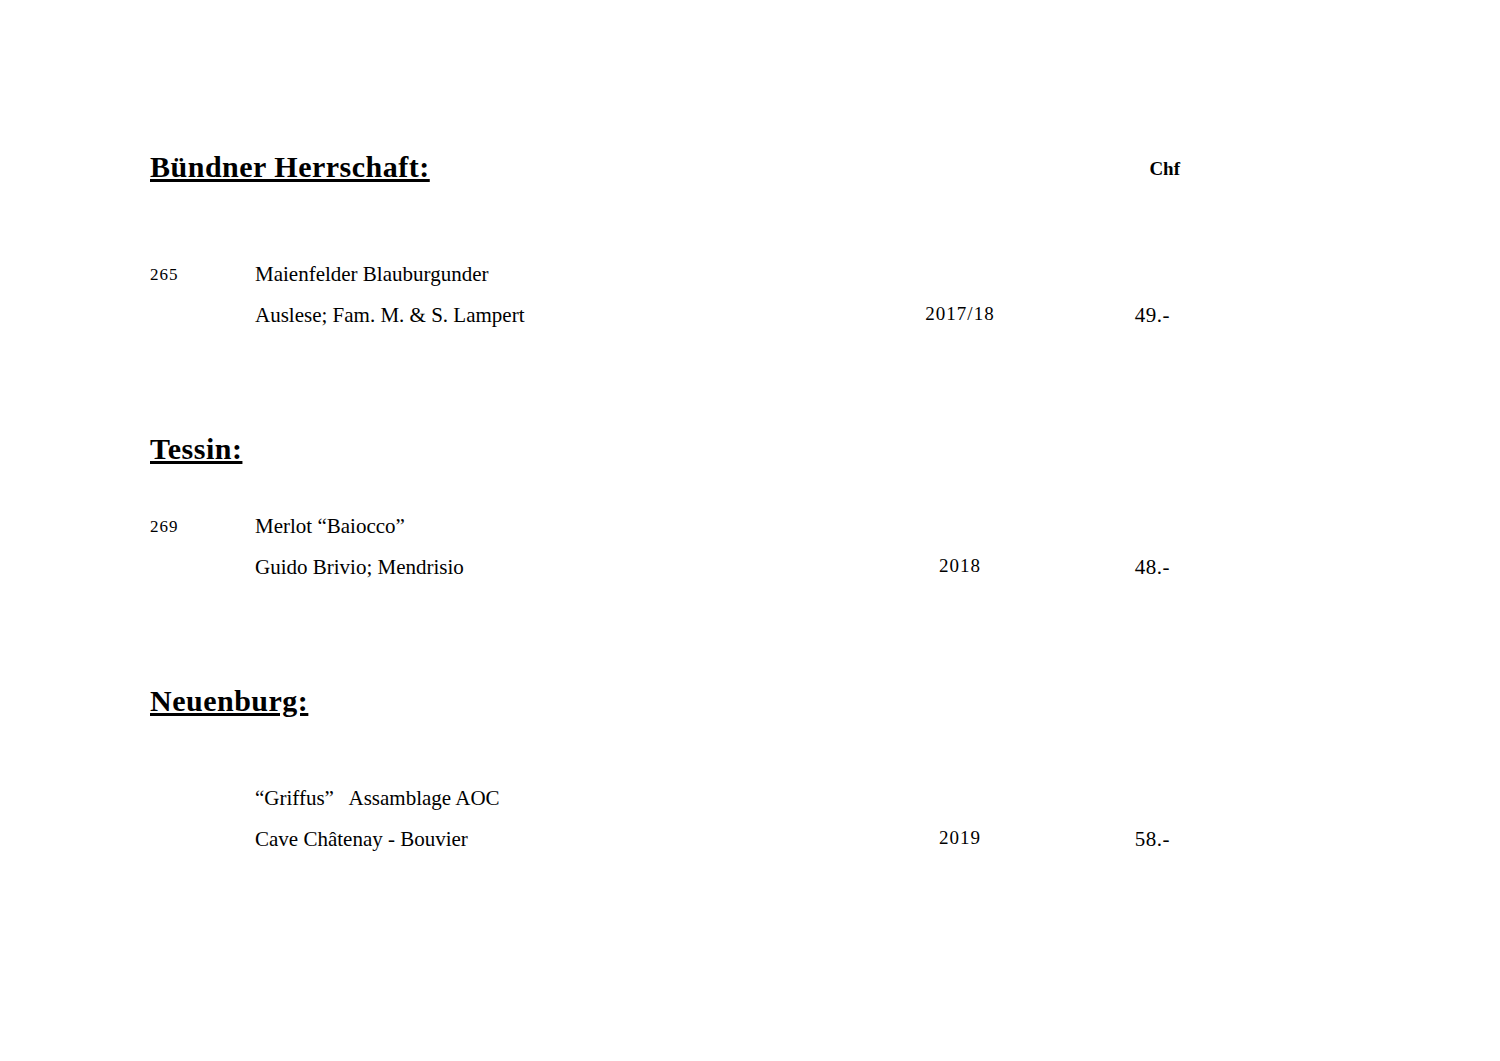Bündner Herrschaft:
Chf
| 265 | Maienfelder Blauburgunder | | |
| | Auslese; Fam. M. & S. Lampert | 2017/18 | 49.- |
Tessin:
| 269 | Merlot “Baiocco” | | |
| | Guido Brivio; Mendrisio | 2018 | 48.- |
Neuenburg:
| | “Griffus” Assamblage AOC | | |
| | Cave Châtenay - Bouvier | 2019 | 58.- |